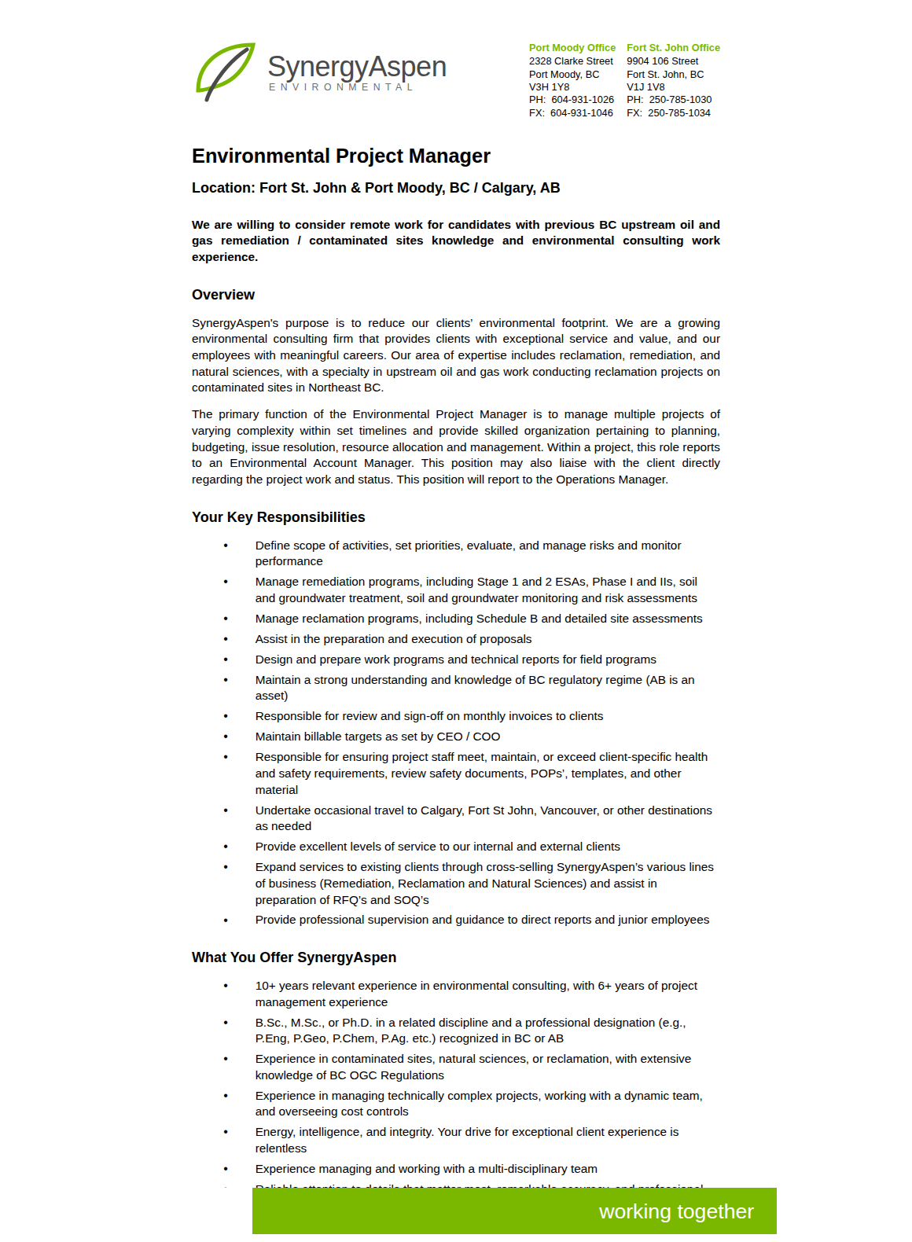Synergy Aspen
ENVIRONMENTAL
| Port Moody Office | Fort St. John Office |
| --- | --- |
| 2328 Clarke Street | 9904 106 Street |
| Port Moody, BC | Fort St. John, BC |
| V3H 1Y8 | V1J 1V8 |
| PH: 604-931-1026 | PH: 250-785-1030 |
| FX: 604-931-1046 | FX: 250-785-1034 |
Environmental Project Manager
Location: Fort St. John & Port Moody, BC / Calgary, AB
We are willing to consider remote work for candidates with previous BC upstream oil and gas remediation / contaminated sites knowledge and environmental consulting work experience.
Overview
SynergyAspen's purpose is to reduce our clients’ environmental footprint. We are a growing environmental consulting firm that provides clients with exceptional service and value, and our employees with meaningful careers. Our area of expertise includes reclamation, remediation, and natural sciences, with a specialty in upstream oil and gas work conducting reclamation projects on contaminated sites in Northeast BC.
The primary function of the Environmental Project Manager is to manage multiple projects of varying complexity within set timelines and provide skilled organization pertaining to planning, budgeting, issue resolution, resource allocation and management. Within a project, this role reports to an Environmental Account Manager. This position may also liaise with the client directly regarding the project work and status. This position will report to the Operations Manager.
Your Key Responsibilities
Define scope of activities, set priorities, evaluate, and manage risks and monitor performance
Manage remediation programs, including Stage 1 and 2 ESAs, Phase I and IIs, soil and groundwater treatment, soil and groundwater monitoring and risk assessments
Manage reclamation programs, including Schedule B and detailed site assessments
Assist in the preparation and execution of proposals
Design and prepare work programs and technical reports for field programs
Maintain a strong understanding and knowledge of BC regulatory regime (AB is an asset)
Responsible for review and sign-off on monthly invoices to clients
Maintain billable targets as set by CEO / COO
Responsible for ensuring project staff meet, maintain, or exceed client-specific health and safety requirements, review safety documents, POPs’, templates, and other material
Undertake occasional travel to Calgary, Fort St John, Vancouver, or other destinations as needed
Provide excellent levels of service to our internal and external clients
Expand services to existing clients through cross-selling SynergyAspen’s various lines of business (Remediation, Reclamation and Natural Sciences) and assist in preparation of RFQ’s and SOQ’s
Provide professional supervision and guidance to direct reports and junior employees
What You Offer SynergyAspen
10+ years relevant experience in environmental consulting, with 6+ years of project management experience
B.Sc., M.Sc., or Ph.D. in a related discipline and a professional designation (e.g., P.Eng, P.Geo, P.Chem, P.Ag. etc.) recognized in BC or AB
Experience in contaminated sites, natural sciences, or reclamation, with extensive knowledge of BC OGC Regulations
Experience in managing technically complex projects, working with a dynamic team, and overseeing cost controls
Energy, intelligence, and integrity. Your drive for exceptional client experience is relentless
Experience managing and working with a multi-disciplinary team
Reliable attention to details that matter most, remarkable accuracy, and professional organizational skills
Proficient in Microsoft Office Suite, specifically Outlook, Teams, Excel, and Word
working together